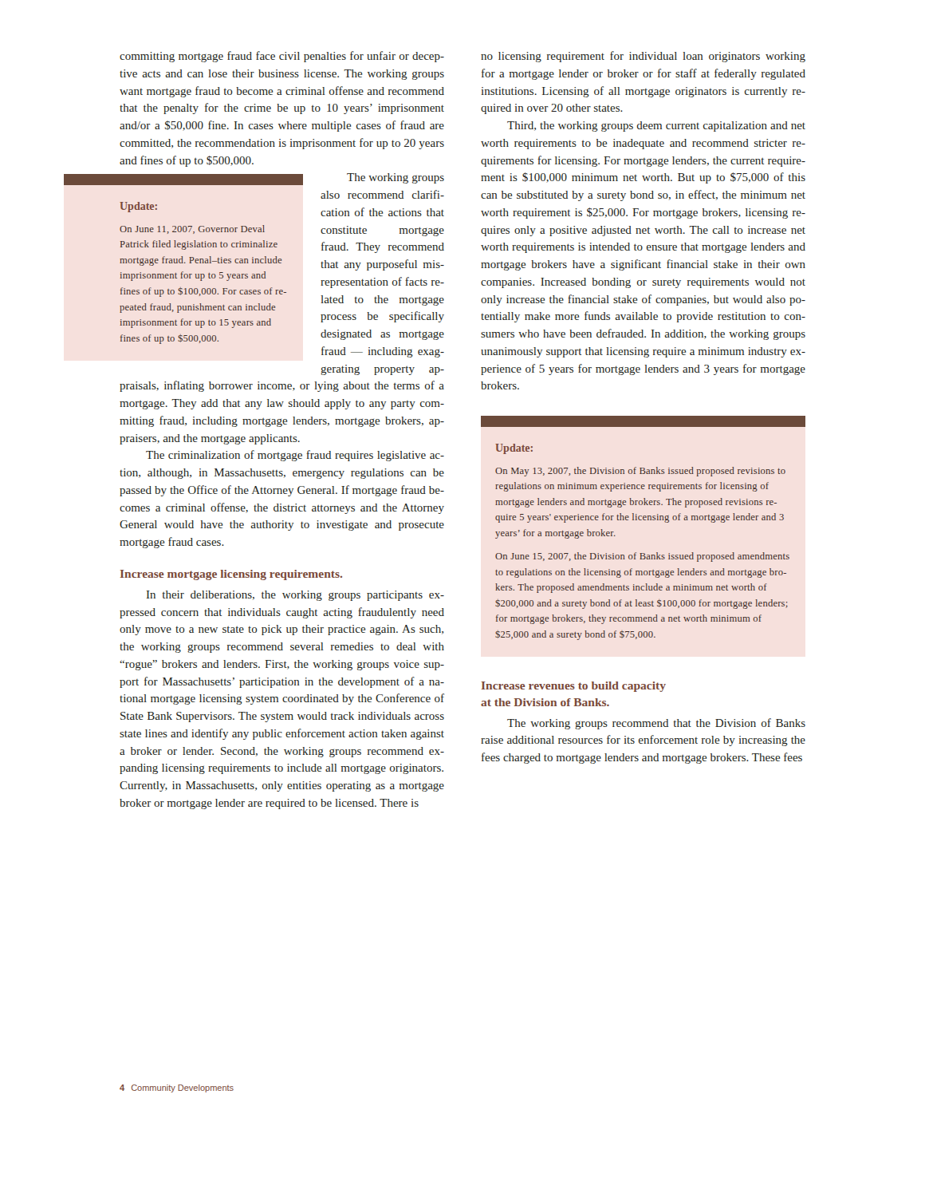committing mortgage fraud face civil penalties for unfair or deceptive acts and can lose their business license. The working groups want mortgage fraud to become a criminal offense and recommend that the penalty for the crime be up to 10 years’ imprisonment and/or a $50,000 fine. In cases where multiple cases of fraud are committed, the recommendation is imprisonment for up to 20 years and fines of up to $500,000.
Update:
On June 11, 2007, Governor Deval Patrick filed legislation to criminalize mortgage fraud. Penal–ties can include imprisonment for up to 5 years and fines of up to $100,000. For cases of repeated fraud, punishment can include imprisonment for up to 15 years and fines of up to $500,000.
The working groups also recommend clarification of the actions that constitute mortgage fraud. They recommend that any purposeful misrepresentation of facts related to the mortgage process be specifically designated as mortgage fraud — including exaggerating property appraisals, inflating borrower income, or lying about the terms of a mortgage. They add that any law should apply to any party committing fraud, including mortgage lenders, mortgage brokers, appraisers, and the mortgage applicants.
The criminalization of mortgage fraud requires legislative action, although, in Massachusetts, emergency regulations can be passed by the Office of the Attorney General. If mortgage fraud becomes a criminal offense, the district attorneys and the Attorney General would have the authority to investigate and prosecute mortgage fraud cases.
Increase mortgage licensing requirements.
In their deliberations, the working groups participants expressed concern that individuals caught acting fraudulently need only move to a new state to pick up their practice again. As such, the working groups recommend several remedies to deal with “rogue” brokers and lenders. First, the working groups voice support for Massachusetts’ participation in the development of a national mortgage licensing system coordinated by the Conference of State Bank Supervisors. The system would track individuals across state lines and identify any public enforcement action taken against a broker or lender. Second, the working groups recommend expanding licensing requirements to include all mortgage originators. Currently, in Massachusetts, only entities operating as a mortgage broker or mortgage lender are required to be licensed. There is
no licensing requirement for individual loan originators working for a mortgage lender or broker or for staff at federally regulated institutions. Licensing of all mortgage originators is currently required in over 20 other states.
Third, the working groups deem current capitalization and net worth requirements to be inadequate and recommend stricter requirements for licensing. For mortgage lenders, the current requirement is $100,000 minimum net worth. But up to $75,000 of this can be substituted by a surety bond so, in effect, the minimum net worth requirement is $25,000. For mortgage brokers, licensing requires only a positive adjusted net worth. The call to increase net worth requirements is intended to ensure that mortgage lenders and mortgage brokers have a significant financial stake in their own companies. Increased bonding or surety requirements would not only increase the financial stake of companies, but would also potentially make more funds available to provide restitution to consumers who have been defrauded. In addition, the working groups unanimously support that licensing require a minimum industry experience of 5 years for mortgage lenders and 3 years for mortgage brokers.
Update:
On May 13, 2007, the Division of Banks issued proposed revisions to regulations on minimum experience requirements for licensing of mortgage lenders and mortgage brokers. The proposed revisions require 5 years' experience for the licensing of a mortgage lender and 3 years’ for a mortgage broker.
On June 15, 2007, the Division of Banks issued proposed amendments to regulations on the licensing of mortgage lenders and mortgage brokers. The proposed amendments include a minimum net worth of $200,000 and a surety bond of at least $100,000 for mortgage lenders; for mortgage brokers, they recommend a net worth minimum of $25,000 and a surety bond of $75,000.
Increase revenues to build capacity
at the Division of Banks.
The working groups recommend that the Division of Banks raise additional resources for its enforcement role by increasing the fees charged to mortgage lenders and mortgage brokers. These fees
4 Community Developments